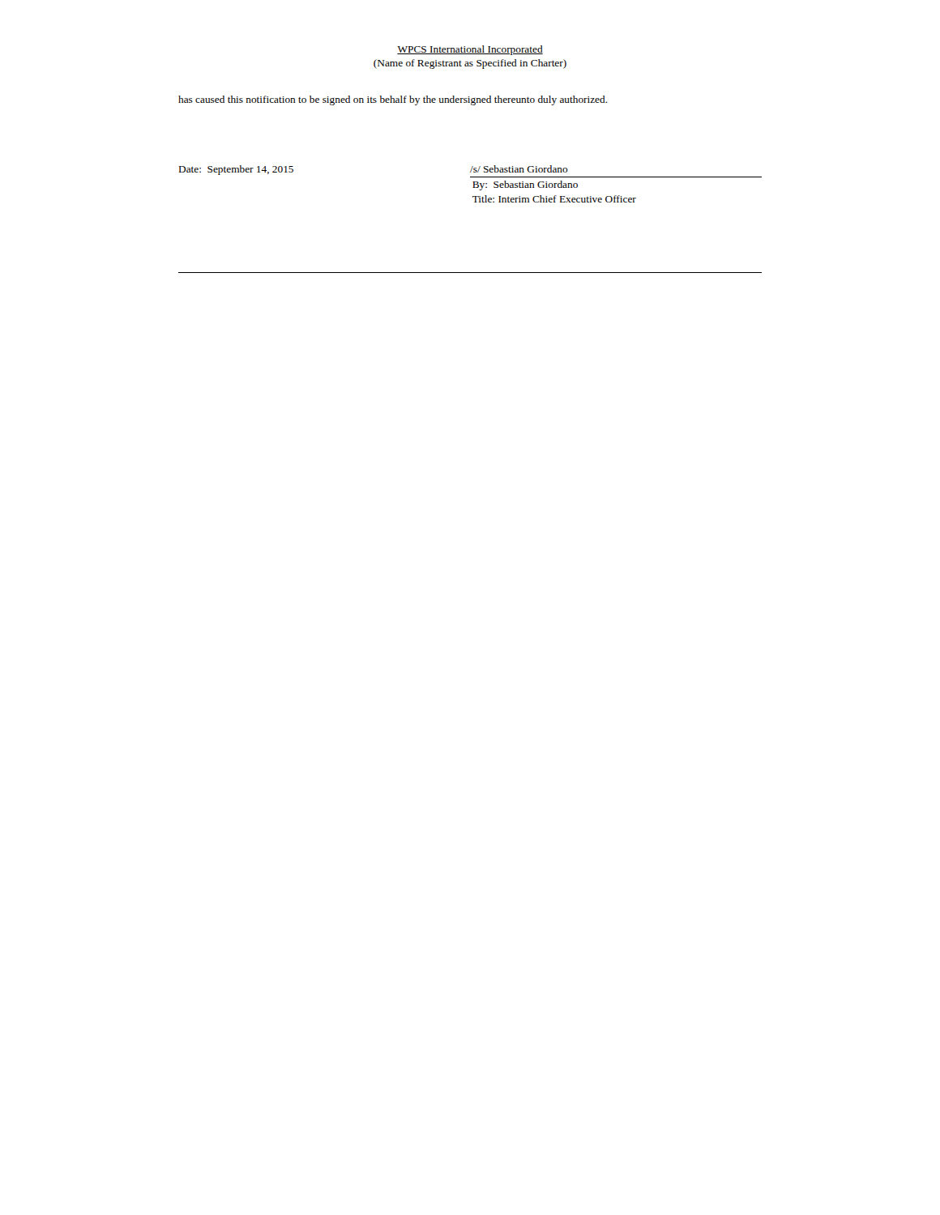WPCS International Incorporated (Name of Registrant as Specified in Charter)
has caused this notification to be signed on its behalf by the undersigned thereunto duly authorized.
| Date: September 14, 2015 | /s/ Sebastian Giordano By: Sebastian Giordano Title: Interim Chief Executive Officer |